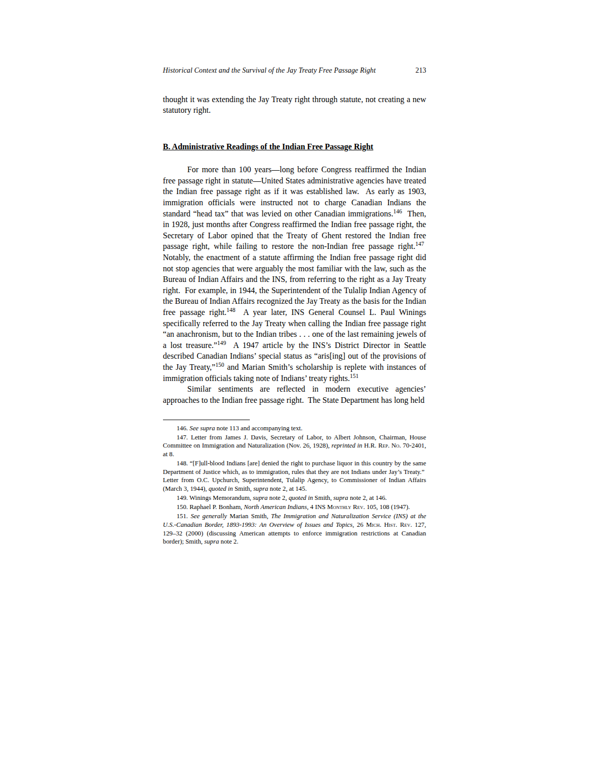Historical Context and the Survival of the Jay Treaty Free Passage Right 213
thought it was extending the Jay Treaty right through statute, not creating a new statutory right.
B. Administrative Readings of the Indian Free Passage Right
For more than 100 years—long before Congress reaffirmed the Indian free passage right in statute—United States administrative agencies have treated the Indian free passage right as if it was established law. As early as 1903, immigration officials were instructed not to charge Canadian Indians the standard “head tax” that was levied on other Canadian immigrations.146 Then, in 1928, just months after Congress reaffirmed the Indian free passage right, the Secretary of Labor opined that the Treaty of Ghent restored the Indian free passage right, while failing to restore the non-Indian free passage right.147 Notably, the enactment of a statute affirming the Indian free passage right did not stop agencies that were arguably the most familiar with the law, such as the Bureau of Indian Affairs and the INS, from referring to the right as a Jay Treaty right. For example, in 1944, the Superintendent of the Tulalip Indian Agency of the Bureau of Indian Affairs recognized the Jay Treaty as the basis for the Indian free passage right.148 A year later, INS General Counsel L. Paul Winings specifically referred to the Jay Treaty when calling the Indian free passage right “an anachronism, but to the Indian tribes . . . one of the last remaining jewels of a lost treasure.”149 A 1947 article by the INS’s District Director in Seattle described Canadian Indians’ special status as “aris[ing] out of the provisions of the Jay Treaty,”150 and Marian Smith’s scholarship is replete with instances of immigration officials taking note of Indians’ treaty rights.151
Similar sentiments are reflected in modern executive agencies’ approaches to the Indian free passage right. The State Department has long held
146. See supra note 113 and accompanying text.
147. Letter from James J. Davis, Secretary of Labor, to Albert Johnson, Chairman, House Committee on Immigration and Naturalization (Nov. 26, 1928), reprinted in H.R. Rep. No. 70-2401, at 8.
148. “[F]ull-blood Indians [are] denied the right to purchase liquor in this country by the same Department of Justice which, as to immigration, rules that they are not Indians under Jay’s Treaty.” Letter from O.C. Upchurch, Superintendent, Tulalip Agency, to Commissioner of Indian Affairs (March 3, 1944), quoted in Smith, supra note 2, at 145.
149. Winings Memorandum, supra note 2, quoted in Smith, supra note 2, at 146.
150. Raphael P. Bonham, North American Indians, 4 INS Monthly Rev. 105, 108 (1947).
151. See generally Marian Smith, The Immigration and Naturalization Service (INS) at the U.S.-Canadian Border, 1893-1993: An Overview of Issues and Topics, 26 Mich. Hist. Rev. 127, 129–32 (2000) (discussing American attempts to enforce immigration restrictions at Canadian border); Smith, supra note 2.